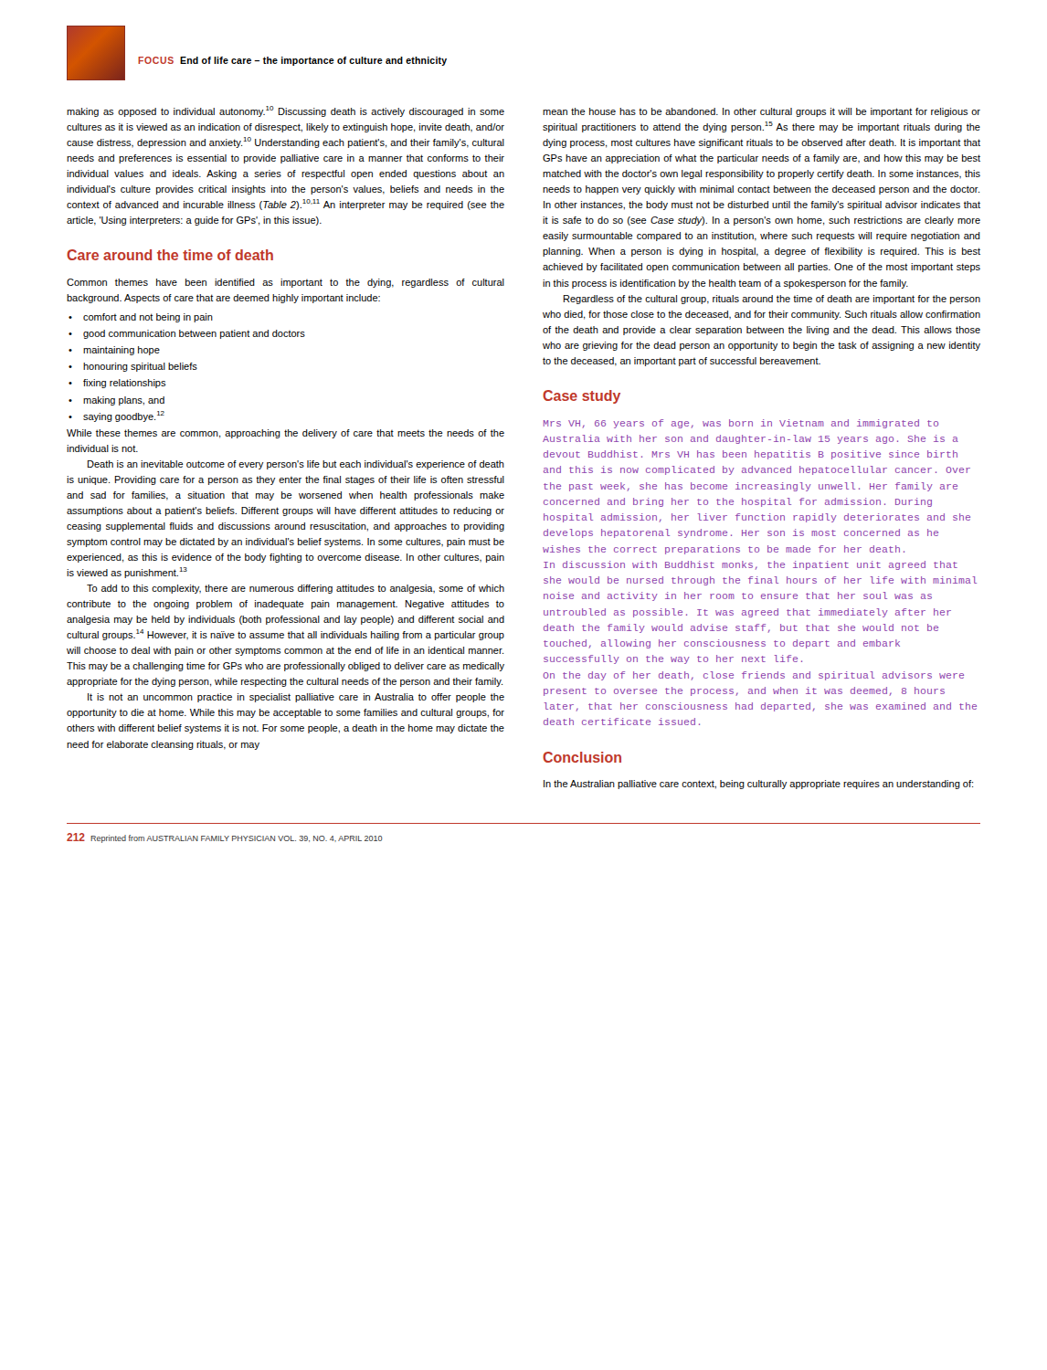FOCUS End of life care – the importance of culture and ethnicity
making as opposed to individual autonomy.10 Discussing death is actively discouraged in some cultures as it is viewed as an indication of disrespect, likely to extinguish hope, invite death, and/or cause distress, depression and anxiety.10 Understanding each patient's, and their family's, cultural needs and preferences is essential to provide palliative care in a manner that conforms to their individual values and ideals. Asking a series of respectful open ended questions about an individual's culture provides critical insights into the person's values, beliefs and needs in the context of advanced and incurable illness (Table 2).10,11 An interpreter may be required (see the article, 'Using interpreters: a guide for GPs', in this issue).
Care around the time of death
Common themes have been identified as important to the dying, regardless of cultural background. Aspects of care that are deemed highly important include:
comfort and not being in pain
good communication between patient and doctors
maintaining hope
honouring spiritual beliefs
fixing relationships
making plans, and
saying goodbye.12
While these themes are common, approaching the delivery of care that meets the needs of the individual is not.
Death is an inevitable outcome of every person's life but each individual's experience of death is unique. Providing care for a person as they enter the final stages of their life is often stressful and sad for families, a situation that may be worsened when health professionals make assumptions about a patient's beliefs. Different groups will have different attitudes to reducing or ceasing supplemental fluids and discussions around resuscitation, and approaches to providing symptom control may be dictated by an individual's belief systems. In some cultures, pain must be experienced, as this is evidence of the body fighting to overcome disease. In other cultures, pain is viewed as punishment.13
To add to this complexity, there are numerous differing attitudes to analgesia, some of which contribute to the ongoing problem of inadequate pain management. Negative attitudes to analgesia may be held by individuals (both professional and lay people) and different social and cultural groups.14 However, it is naïve to assume that all individuals hailing from a particular group will choose to deal with pain or other symptoms common at the end of life in an identical manner. This may be a challenging time for GPs who are professionally obliged to deliver care as medically appropriate for the dying person, while respecting the cultural needs of the person and their family.
It is not an uncommon practice in specialist palliative care in Australia to offer people the opportunity to die at home. While this may be acceptable to some families and cultural groups, for others with different belief systems it is not. For some people, a death in the home may dictate the need for elaborate cleansing rituals, or may
mean the house has to be abandoned. In other cultural groups it will be important for religious or spiritual practitioners to attend the dying person.15 As there may be important rituals during the dying process, most cultures have significant rituals to be observed after death. It is important that GPs have an appreciation of what the particular needs of a family are, and how this may be best matched with the doctor's own legal responsibility to properly certify death. In some instances, this needs to happen very quickly with minimal contact between the deceased person and the doctor. In other instances, the body must not be disturbed until the family's spiritual advisor indicates that it is safe to do so (see Case study). In a person's own home, such restrictions are clearly more easily surmountable compared to an institution, where such requests will require negotiation and planning. When a person is dying in hospital, a degree of flexibility is required. This is best achieved by facilitated open communication between all parties. One of the most important steps in this process is identification by the health team of a spokesperson for the family.
Regardless of the cultural group, rituals around the time of death are important for the person who died, for those close to the deceased, and for their community. Such rituals allow confirmation of the death and provide a clear separation between the living and the dead. This allows those who are grieving for the dead person an opportunity to begin the task of assigning a new identity to the deceased, an important part of successful bereavement.
Case study
Mrs VH, 66 years of age, was born in Vietnam and immigrated to Australia with her son and daughter-in-law 15 years ago. She is a devout Buddhist. Mrs VH has been hepatitis B positive since birth and this is now complicated by advanced hepatocellular cancer. Over the past week, she has become increasingly unwell. Her family are concerned and bring her to the hospital for admission. During hospital admission, her liver function rapidly deteriorates and she develops hepatorenal syndrome. Her son is most concerned as he wishes the correct preparations to be made for her death.
In discussion with Buddhist monks, the inpatient unit agreed that she would be nursed through the final hours of her life with minimal noise and activity in her room to ensure that her soul was as untroubled as possible. It was agreed that immediately after her death the family would advise staff, but that she would not be touched, allowing her consciousness to depart and embark successfully on the way to her next life.
On the day of her death, close friends and spiritual advisors were present to oversee the process, and when it was deemed, 8 hours later, that her consciousness had departed, she was examined and the death certificate issued.
Conclusion
In the Australian palliative care context, being culturally appropriate requires an understanding of:
212 Reprinted from AUSTRALIAN FAMILY PHYSICIAN VOL. 39, NO. 4, APRIL 2010